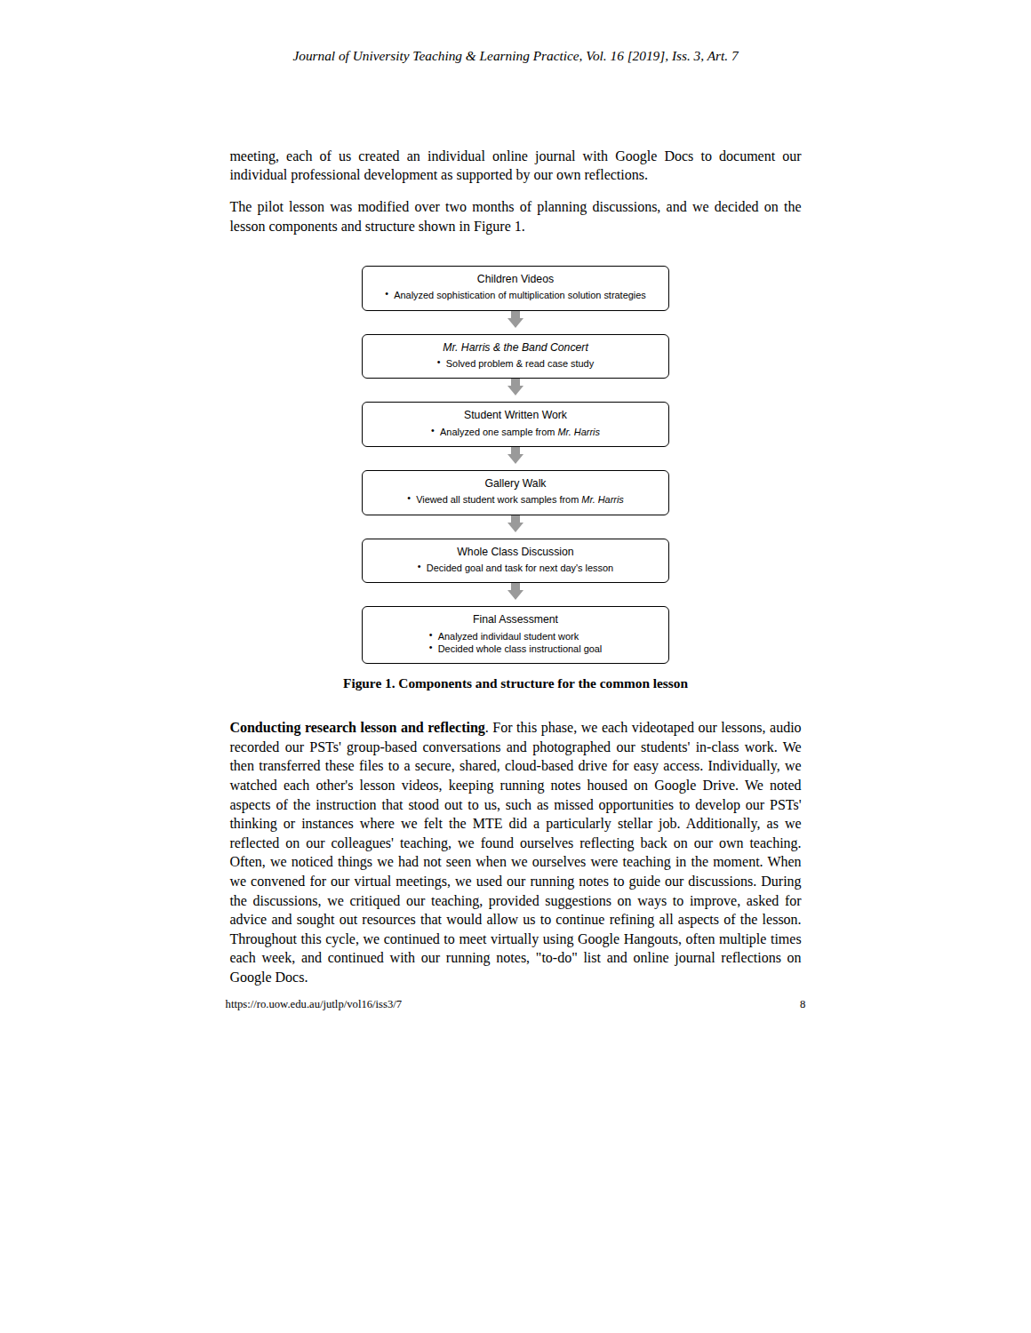Journal of University Teaching & Learning Practice, Vol. 16 [2019], Iss. 3, Art. 7
meeting, each of us created an individual online journal with Google Docs to document our individual professional development as supported by our own reflections.
The pilot lesson was modified over two months of planning discussions, and we decided on the lesson components and structure shown in Figure 1.
Children Videos
Analyzed sophistication of multiplication solution strategies
Mr. Harris & the Band Concert
Solved problem & read case study
Student Written Work
Analyzed one sample from Mr. Harris
Gallery Walk
Viewed all student work samples from Mr. Harris
Whole Class Discussion
Decided goal and task for next day's lesson
Final Assessment
Analyzed individaul student work
Decided whole class instructional goal
Figure 1. Components and structure for the common lesson
Conducting research lesson and reflecting. For this phase, we each videotaped our lessons, audio recorded our PSTs' group-based conversations and photographed our students' in-class work. We then transferred these files to a secure, shared, cloud-based drive for easy access. Individually, we watched each other's lesson videos, keeping running notes housed on Google Drive. We noted aspects of the instruction that stood out to us, such as missed opportunities to develop our PSTs' thinking or instances where we felt the MTE did a particularly stellar job. Additionally, as we reflected on our colleagues' teaching, we found ourselves reflecting back on our own teaching. Often, we noticed things we had not seen when we ourselves were teaching in the moment. When we convened for our virtual meetings, we used our running notes to guide our discussions. During the discussions, we critiqued our teaching, provided suggestions on ways to improve, asked for advice and sought out resources that would allow us to continue refining all aspects of the lesson. Throughout this cycle, we continued to meet virtually using Google Hangouts, often multiple times each week, and continued with our running notes, "to-do" list and online journal reflections on Google Docs.
https://ro.uow.edu.au/jutlp/vol16/iss3/7 8